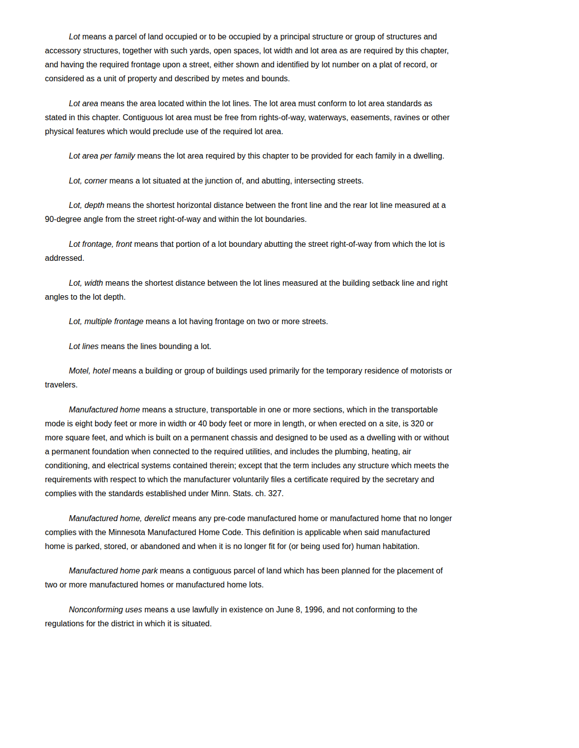Lot means a parcel of land occupied or to be occupied by a principal structure or group of structures and accessory structures, together with such yards, open spaces, lot width and lot area as are required by this chapter, and having the required frontage upon a street, either shown and identified by lot number on a plat of record, or considered as a unit of property and described by metes and bounds.
Lot area means the area located within the lot lines. The lot area must conform to lot area standards as stated in this chapter. Contiguous lot area must be free from rights-of-way, waterways, easements, ravines or other physical features which would preclude use of the required lot area.
Lot area per family means the lot area required by this chapter to be provided for each family in a dwelling.
Lot, corner means a lot situated at the junction of, and abutting, intersecting streets.
Lot, depth means the shortest horizontal distance between the front line and the rear lot line measured at a 90-degree angle from the street right-of-way and within the lot boundaries.
Lot frontage, front means that portion of a lot boundary abutting the street right-of-way from which the lot is addressed.
Lot, width means the shortest distance between the lot lines measured at the building setback line and right angles to the lot depth.
Lot, multiple frontage means a lot having frontage on two or more streets.
Lot lines means the lines bounding a lot.
Motel, hotel means a building or group of buildings used primarily for the temporary residence of motorists or travelers.
Manufactured home means a structure, transportable in one or more sections, which in the transportable mode is eight body feet or more in width or 40 body feet or more in length, or when erected on a site, is 320 or more square feet, and which is built on a permanent chassis and designed to be used as a dwelling with or without a permanent foundation when connected to the required utilities, and includes the plumbing, heating, air conditioning, and electrical systems contained therein; except that the term includes any structure which meets the requirements with respect to which the manufacturer voluntarily files a certificate required by the secretary and complies with the standards established under Minn. Stats. ch. 327.
Manufactured home, derelict means any pre-code manufactured home or manufactured home that no longer complies with the Minnesota Manufactured Home Code. This definition is applicable when said manufactured home is parked, stored, or abandoned and when it is no longer fit for (or being used for) human habitation.
Manufactured home park means a contiguous parcel of land which has been planned for the placement of two or more manufactured homes or manufactured home lots.
Nonconforming uses means a use lawfully in existence on June 8, 1996, and not conforming to the regulations for the district in which it is situated.